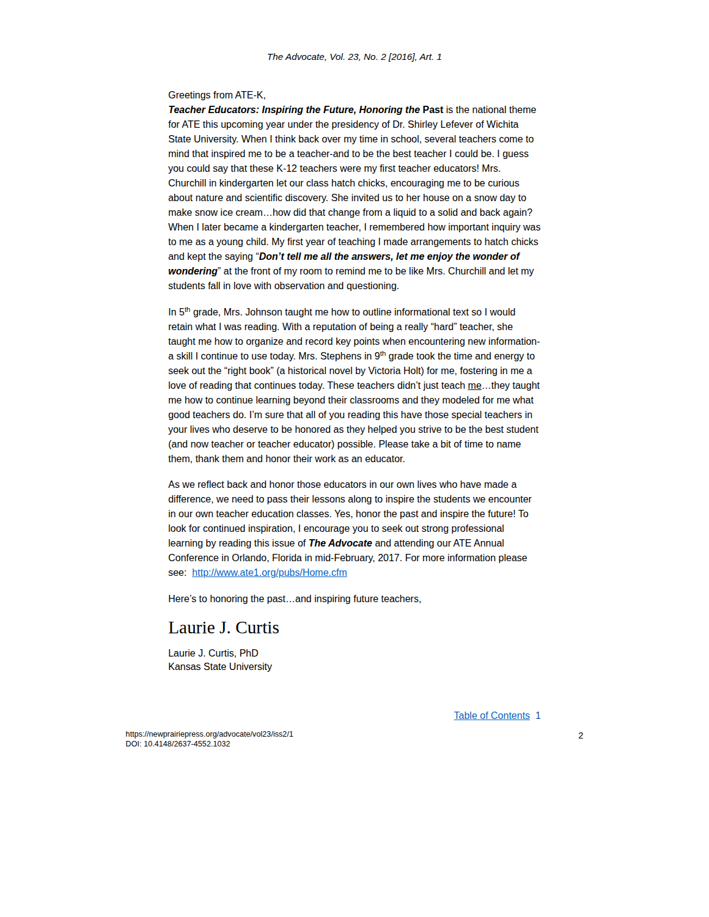The Advocate, Vol. 23, No. 2 [2016], Art. 1
Greetings from ATE-K,
Teacher Educators: Inspiring the Future, Honoring the Past is the national theme for ATE this upcoming year under the presidency of Dr. Shirley Lefever of Wichita State University. When I think back over my time in school, several teachers come to mind that inspired me to be a teacher-and to be the best teacher I could be. I guess you could say that these K-12 teachers were my first teacher educators! Mrs. Churchill in kindergarten let our class hatch chicks, encouraging me to be curious about nature and scientific discovery. She invited us to her house on a snow day to make snow ice cream…how did that change from a liquid to a solid and back again? When I later became a kindergarten teacher, I remembered how important inquiry was to me as a young child. My first year of teaching I made arrangements to hatch chicks and kept the saying “Don’t tell me all the answers, let me enjoy the wonder of wondering” at the front of my room to remind me to be like Mrs. Churchill and let my students fall in love with observation and questioning.
In 5th grade, Mrs. Johnson taught me how to outline informational text so I would retain what I was reading. With a reputation of being a really “hard” teacher, she taught me how to organize and record key points when encountering new information- a skill I continue to use today. Mrs. Stephens in 9th grade took the time and energy to seek out the “right book” (a historical novel by Victoria Holt) for me, fostering in me a love of reading that continues today. These teachers didn’t just teach me…they taught me how to continue learning beyond their classrooms and they modeled for me what good teachers do. I’m sure that all of you reading this have those special teachers in your lives who deserve to be honored as they helped you strive to be the best student (and now teacher or teacher educator) possible. Please take a bit of time to name them, thank them and honor their work as an educator.
As we reflect back and honor those educators in our own lives who have made a difference, we need to pass their lessons along to inspire the students we encounter in our own teacher education classes. Yes, honor the past and inspire the future! To look for continued inspiration, I encourage you to seek out strong professional learning by reading this issue of The Advocate and attending our ATE Annual Conference in Orlando, Florida in mid-February, 2017. For more information please see: http://www.ate1.org/pubs/Home.cfm
Here’s to honoring the past…and inspiring future teachers,
Laurie J. Curtis
Laurie J. Curtis, PhD
Kansas State University
Table of Contents 1
https://newprairiepress.org/advocate/vol23/iss2/1
DOI: 10.4148/2637-4552.1032
2